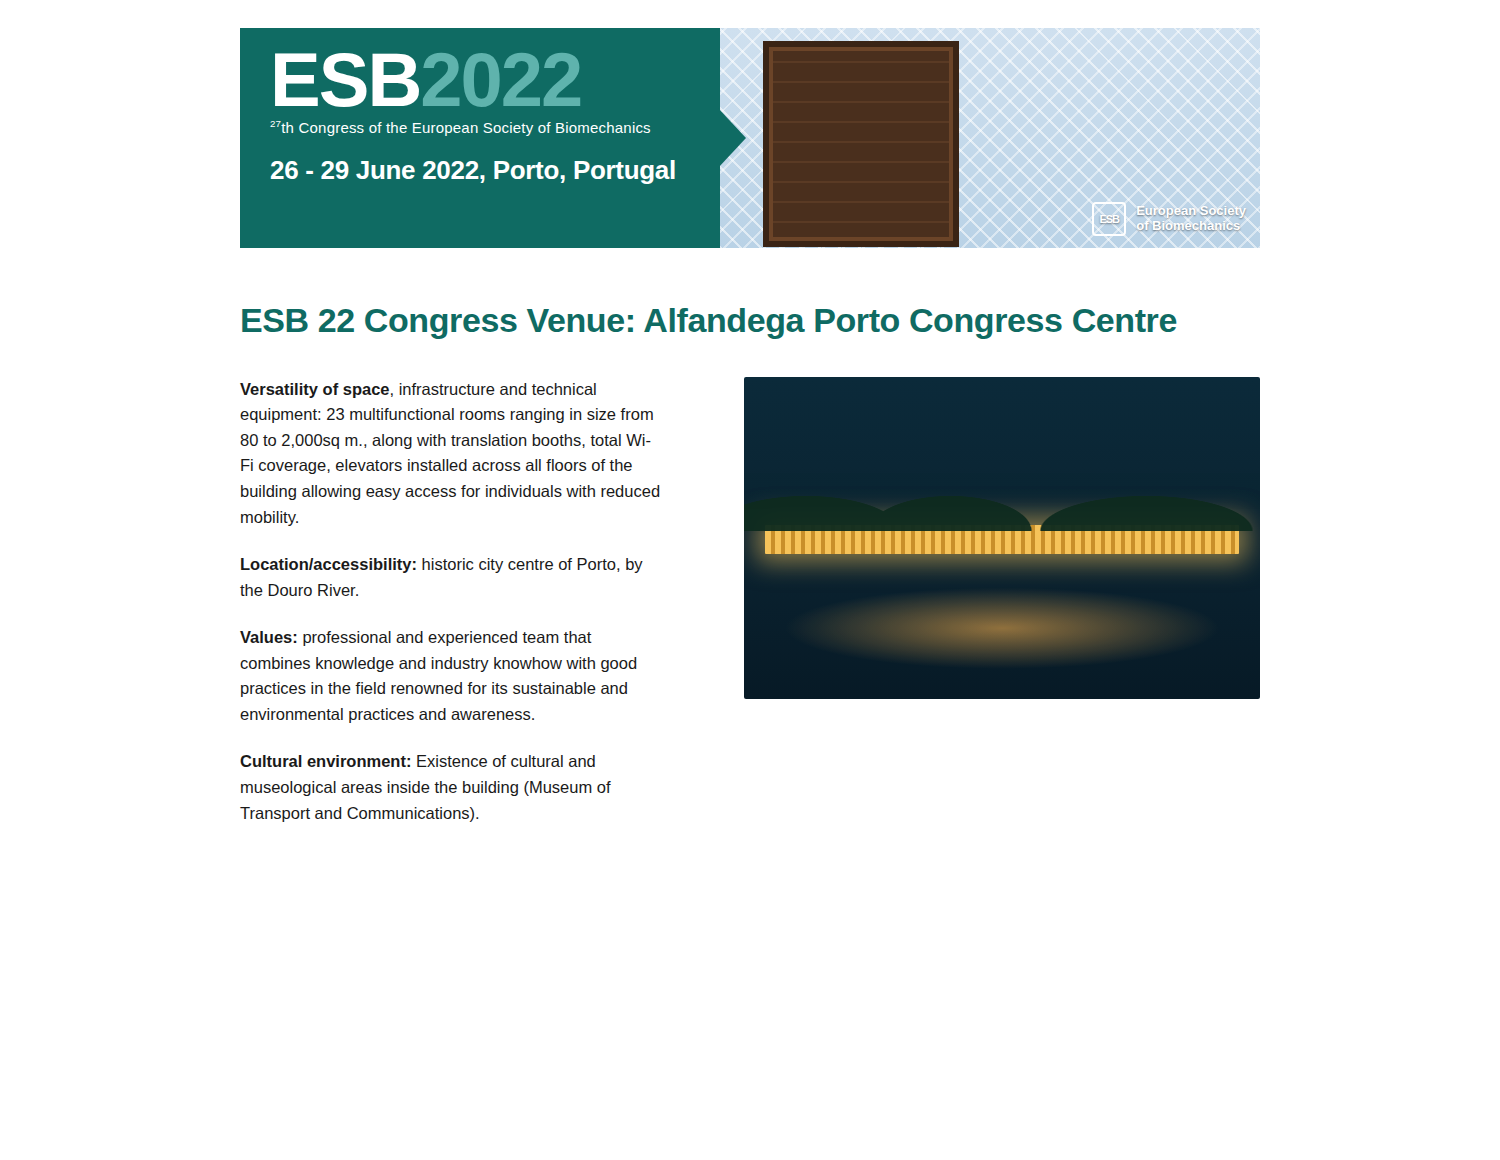ESB 2022
27th Congress of the European Society of Biomechanics
26 - 29 June 2022, Porto, Portugal
ESB European Society
of Biomechanics
ESB 22 Congress Venue: Alfandega Porto Congress Centre
Versatility of space, infrastructure and technical equipment: 23 multifunctional rooms ranging in size from 80 to 2,000sq m., along with translation booths, total Wi-Fi coverage, elevators installed across all floors of the building allowing easy access for individuals with reduced mobility.
Location/accessibility: historic city centre of Porto, by the Douro River.
Values: professional and experienced team that combines knowledge and industry knowhow with good practices in the field renowned for its sustainable and environmental practices and awareness.
Cultural environment: Existence of cultural and museological areas inside the building (Museum of Transport and Communications).